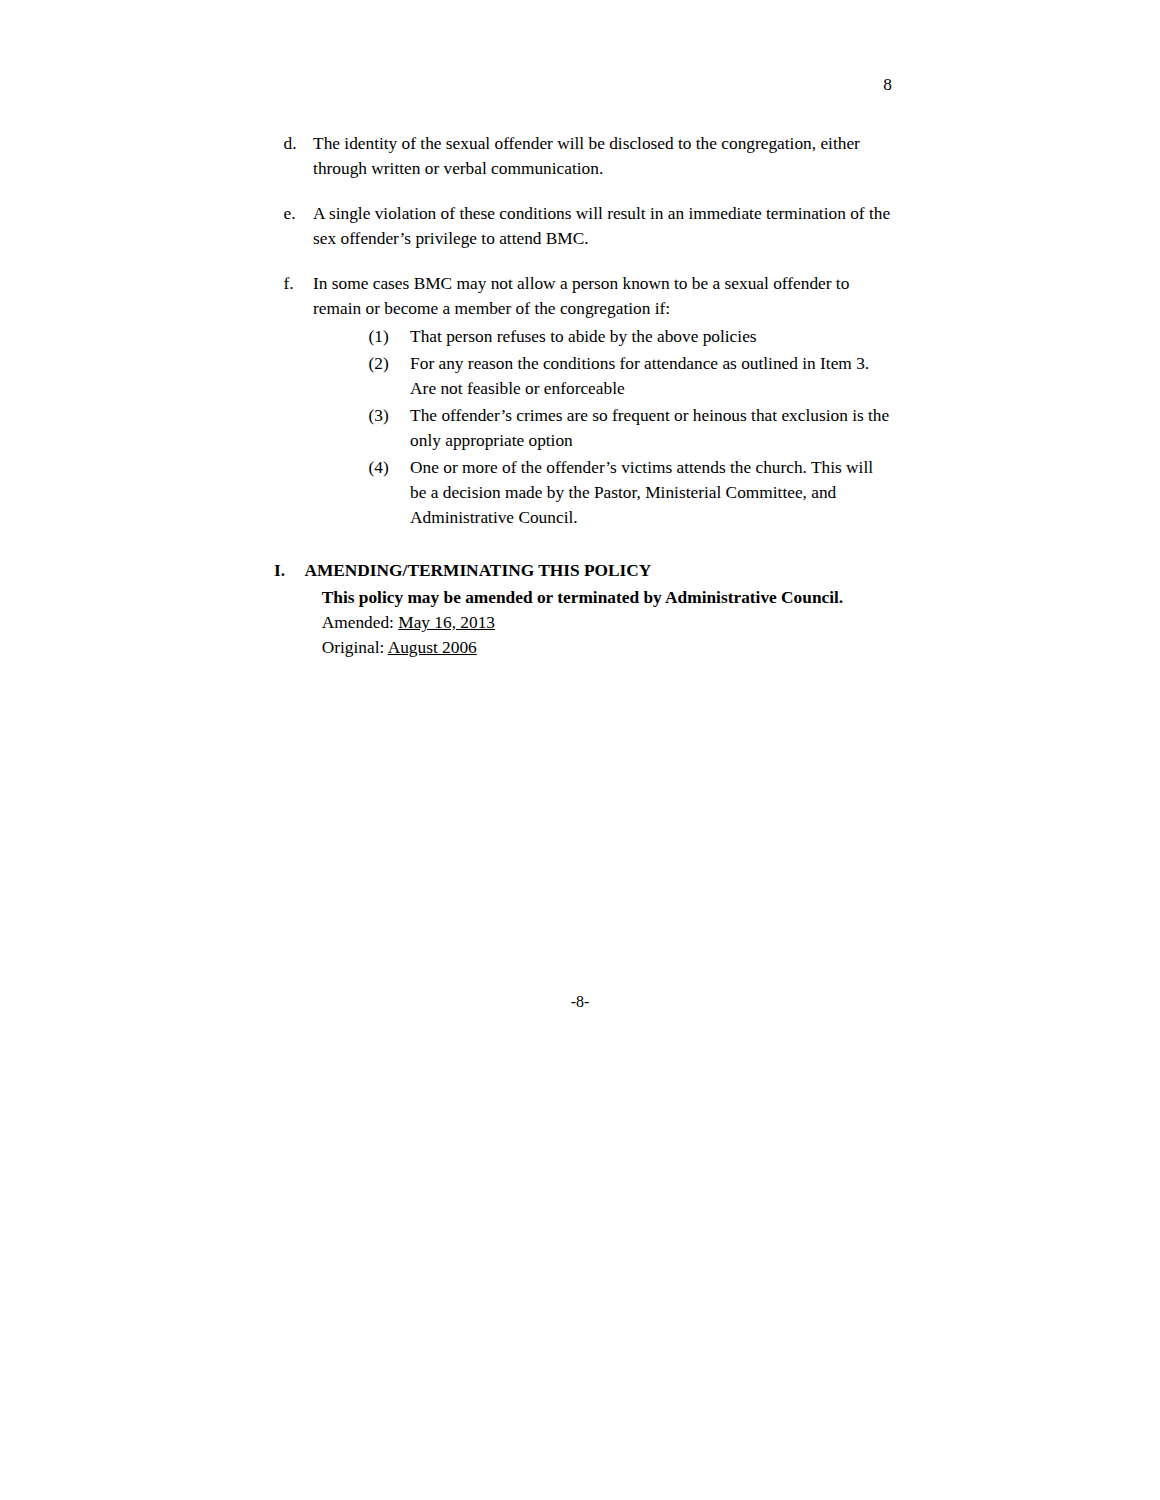8
d. The identity of the sexual offender will be disclosed to the congregation, either through written or verbal communication.
e. A single violation of these conditions will result in an immediate termination of the sex offender’s privilege to attend BMC.
f. In some cases BMC may not allow a person known to be a sexual offender to remain or become a member of the congregation if:
(1) That person refuses to abide by the above policies
(2) For any reason the conditions for attendance as outlined in Item 3. Are not feasible or enforceable
(3) The offender’s crimes are so frequent or heinous that exclusion is the only appropriate option
(4) One or more of the offender’s victims attends the church. This will be a decision made by the Pastor, Ministerial Committee, and Administrative Council.
I. AMENDING/TERMINATING THIS POLICY
This policy may be amended or terminated by Administrative Council.
Amended: May 16, 2013
Original: August 2006
-8-